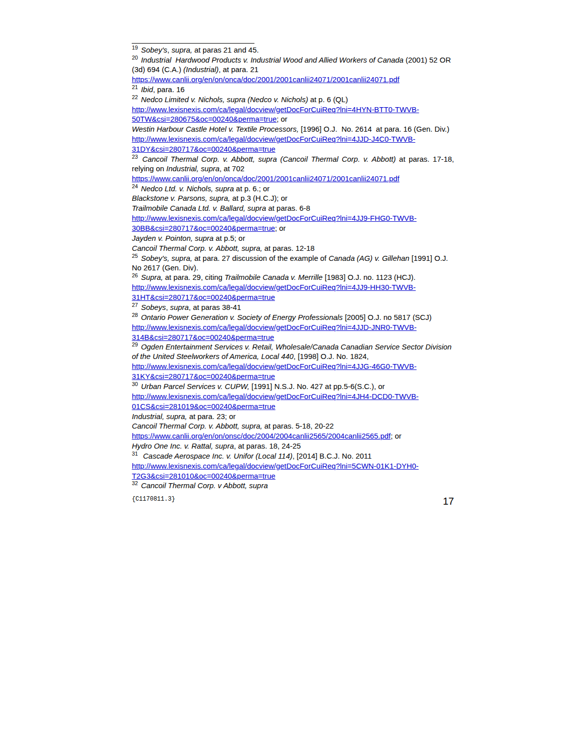19 Sobey's, supra, at paras 21 and 45.
20 Industrial Hardwood Products v. Industrial Wood and Allied Workers of Canada (2001) 52 OR (3d) 694 (C.A.) (Industrial), at para. 21
https://www.canlii.org/en/on/onca/doc/2001/2001canlii24071/2001canlii24071.pdf
21 Ibid, para. 16
22 Nedco Limited v. Nichols, supra (Nedco v. Nichols) at p. 6 (QL)
http://www.lexisnexis.com/ca/legal/docview/getDocForCuiReq?lni=4HYN-BTT0-TWVB-
50TW&csi=280675&oc=00240&perma=true; or
Westin Harbour Castle Hotel v. Textile Processors, [1996] O.J. No. 2614 at para. 16 (Gen. Div.)
http://www.lexisnexis.com/ca/legal/docview/getDocForCuiReq?lni=4JJD-J4C0-TWVB-
31DY&csi=280717&oc=00240&perma=true
23 Cancoil Thermal Corp. v. Abbott, supra (Cancoil Thermal Corp. v. Abbott) at paras. 17-18, relying on Industrial, supra, at 702
https://www.canlii.org/en/on/onca/doc/2001/2001canlii24071/2001canlii24071.pdf
24 Nedco Ltd. v. Nichols, supra at p. 6.; or
Blackstone v. Parsons, supra, at p.3 (H.C.J); or
Trailmobile Canada Ltd. v. Ballard, supra at paras. 6-8
http://www.lexisnexis.com/ca/legal/docview/getDocForCuiReq?lni=4JJ9-FHG0-TWVB-
30BB&csi=280717&oc=00240&perma=true; or
Jayden v. Pointon, supra at p.5; or
Cancoil Thermal Corp. v. Abbott, supra, at paras. 12-18
25 Sobey's, supra, at para. 27 discussion of the example of Canada (AG) v. Gillehan [1991] O.J. No 2617 (Gen. Div).
26 Supra, at para. 29, citing Trailmobile Canada v. Merrille [1983] O.J. no. 1123 (HCJ).
http://www.lexisnexis.com/ca/legal/docview/getDocForCuiReq?lni=4JJ9-HH30-TWVB-
31HT&csi=280717&oc=00240&perma=true
27 Sobeys, supra, at paras 38-41
28 Ontario Power Generation v. Society of Energy Professionals [2005] O.J. no 5817 (SCJ)
http://www.lexisnexis.com/ca/legal/docview/getDocForCuiReq?lni=4JJD-JNR0-TWVB-
314B&csi=280717&oc=00240&perma=true
29 Ogden Entertainment Services v. Retail, Wholesale/Canada Canadian Service Sector Division of the United Steelworkers of America, Local 440, [1998] O.J. No. 1824,
http://www.lexisnexis.com/ca/legal/docview/getDocForCuiReq?lni=4JJG-46G0-TWVB-
31KY&csi=280717&oc=00240&perma=true
30 Urban Parcel Services v. CUPW, [1991] N.S.J. No. 427 at pp.5-6(S.C.), or
http://www.lexisnexis.com/ca/legal/docview/getDocForCuiReq?lni=4JH4-DCD0-TWVB-
01CS&csi=281019&oc=00240&perma=true
Industrial, supra, at para. 23; or
Cancoil Thermal Corp. v. Abbott, supra, at paras. 5-18, 20-22
https://www.canlii.org/en/on/onsc/doc/2004/2004canlii2565/2004canlii2565.pdf; or
Hydro One Inc. v. Rattal, supra, at paras. 18, 24-25
31 Cascade Aerospace Inc. v. Unifor (Local 114), [2014] B.C.J. No. 2011
http://www.lexisnexis.com/ca/legal/docview/getDocForCuiReq?lni=5CWN-01K1-DYH0-
T2G3&csi=281010&oc=00240&perma=true
32 Cancoil Thermal Corp. v Abbott, supra
{C1170811.3} 17